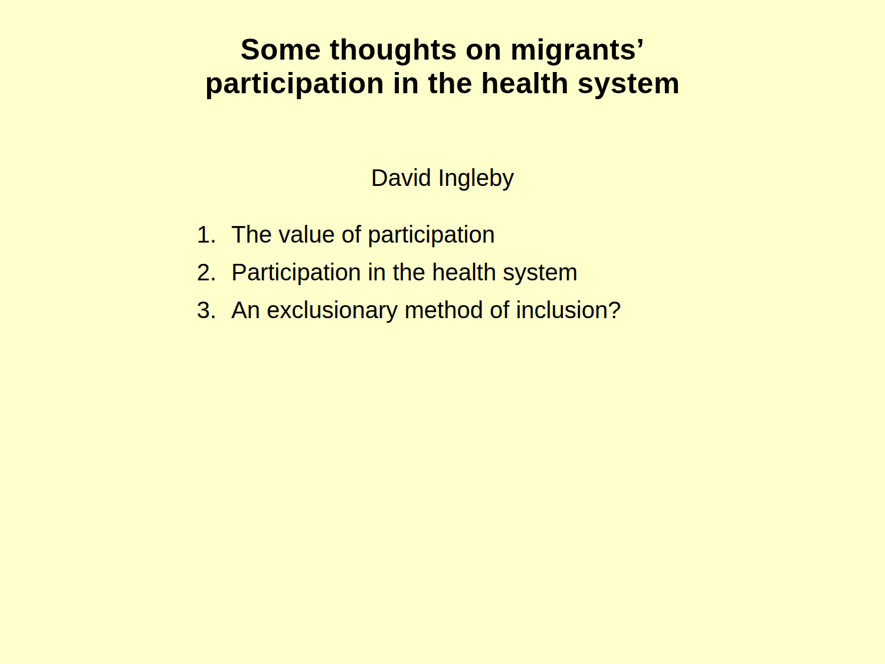Some thoughts on migrants’ participation in the health system
David Ingleby
The value of participation
Participation in the health system
An exclusionary method of inclusion?